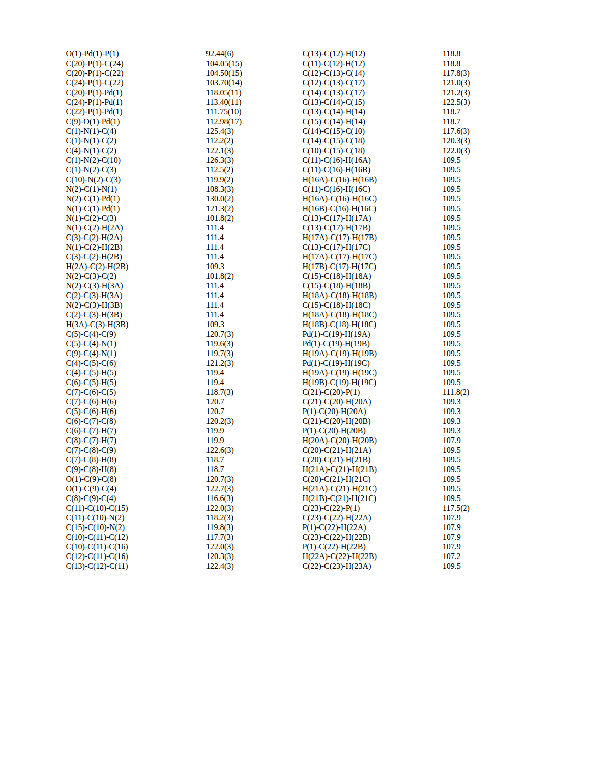| O(1)-Pd(1)-P(1) | 92.44(6) | C(13)-C(12)-H(12) | 118.8 |
| C(20)-P(1)-C(24) | 104.05(15) | C(11)-C(12)-H(12) | 118.8 |
| C(20)-P(1)-C(22) | 104.50(15) | C(12)-C(13)-C(14) | 117.8(3) |
| C(24)-P(1)-C(22) | 103.70(14) | C(12)-C(13)-C(17) | 121.0(3) |
| C(20)-P(1)-Pd(1) | 118.05(11) | C(14)-C(13)-C(17) | 121.2(3) |
| C(24)-P(1)-Pd(1) | 113.40(11) | C(13)-C(14)-C(15) | 122.5(3) |
| C(22)-P(1)-Pd(1) | 111.75(10) | C(13)-C(14)-H(14) | 118.7 |
| C(9)-O(1)-Pd(1) | 112.98(17) | C(15)-C(14)-H(14) | 118.7 |
| C(1)-N(1)-C(4) | 125.4(3) | C(14)-C(15)-C(10) | 117.6(3) |
| C(1)-N(1)-C(2) | 112.2(2) | C(14)-C(15)-C(18) | 120.3(3) |
| C(4)-N(1)-C(2) | 122.1(3) | C(10)-C(15)-C(18) | 122.0(3) |
| C(1)-N(2)-C(10) | 126.3(3) | C(11)-C(16)-H(16A) | 109.5 |
| C(1)-N(2)-C(3) | 112.5(2) | C(11)-C(16)-H(16B) | 109.5 |
| C(10)-N(2)-C(3) | 119.9(2) | H(16A)-C(16)-H(16B) | 109.5 |
| N(2)-C(1)-N(1) | 108.3(3) | C(11)-C(16)-H(16C) | 109.5 |
| N(2)-C(1)-Pd(1) | 130.0(2) | H(16A)-C(16)-H(16C) | 109.5 |
| N(1)-C(1)-Pd(1) | 121.3(2) | H(16B)-C(16)-H(16C) | 109.5 |
| N(1)-C(2)-C(3) | 101.8(2) | C(13)-C(17)-H(17A) | 109.5 |
| N(1)-C(2)-H(2A) | 111.4 | C(13)-C(17)-H(17B) | 109.5 |
| C(3)-C(2)-H(2A) | 111.4 | H(17A)-C(17)-H(17B) | 109.5 |
| N(1)-C(2)-H(2B) | 111.4 | C(13)-C(17)-H(17C) | 109.5 |
| C(3)-C(2)-H(2B) | 111.4 | H(17A)-C(17)-H(17C) | 109.5 |
| H(2A)-C(2)-H(2B) | 109.3 | H(17B)-C(17)-H(17C) | 109.5 |
| N(2)-C(3)-C(2) | 101.8(2) | C(15)-C(18)-H(18A) | 109.5 |
| N(2)-C(3)-H(3A) | 111.4 | C(15)-C(18)-H(18B) | 109.5 |
| C(2)-C(3)-H(3A) | 111.4 | H(18A)-C(18)-H(18B) | 109.5 |
| N(2)-C(3)-H(3B) | 111.4 | C(15)-C(18)-H(18C) | 109.5 |
| C(2)-C(3)-H(3B) | 111.4 | H(18A)-C(18)-H(18C) | 109.5 |
| H(3A)-C(3)-H(3B) | 109.3 | H(18B)-C(18)-H(18C) | 109.5 |
| C(5)-C(4)-C(9) | 120.7(3) | Pd(1)-C(19)-H(19A) | 109.5 |
| C(5)-C(4)-N(1) | 119.6(3) | Pd(1)-C(19)-H(19B) | 109.5 |
| C(9)-C(4)-N(1) | 119.7(3) | H(19A)-C(19)-H(19B) | 109.5 |
| C(4)-C(5)-C(6) | 121.2(3) | Pd(1)-C(19)-H(19C) | 109.5 |
| C(4)-C(5)-H(5) | 119.4 | H(19A)-C(19)-H(19C) | 109.5 |
| C(6)-C(5)-H(5) | 119.4 | H(19B)-C(19)-H(19C) | 109.5 |
| C(7)-C(6)-C(5) | 118.7(3) | C(21)-C(20)-P(1) | 111.8(2) |
| C(7)-C(6)-H(6) | 120.7 | C(21)-C(20)-H(20A) | 109.3 |
| C(5)-C(6)-H(6) | 120.7 | P(1)-C(20)-H(20A) | 109.3 |
| C(6)-C(7)-C(8) | 120.2(3) | C(21)-C(20)-H(20B) | 109.3 |
| C(6)-C(7)-H(7) | 119.9 | P(1)-C(20)-H(20B) | 109.3 |
| C(8)-C(7)-H(7) | 119.9 | H(20A)-C(20)-H(20B) | 107.9 |
| C(7)-C(8)-C(9) | 122.6(3) | C(20)-C(21)-H(21A) | 109.5 |
| C(7)-C(8)-H(8) | 118.7 | C(20)-C(21)-H(21B) | 109.5 |
| C(9)-C(8)-H(8) | 118.7 | H(21A)-C(21)-H(21B) | 109.5 |
| O(1)-C(9)-C(8) | 120.7(3) | C(20)-C(21)-H(21C) | 109.5 |
| O(1)-C(9)-C(4) | 122.7(3) | H(21A)-C(21)-H(21C) | 109.5 |
| C(8)-C(9)-C(4) | 116.6(3) | H(21B)-C(21)-H(21C) | 109.5 |
| C(11)-C(10)-C(15) | 122.0(3) | C(23)-C(22)-P(1) | 117.5(2) |
| C(11)-C(10)-N(2) | 118.2(3) | C(23)-C(22)-H(22A) | 107.9 |
| C(15)-C(10)-N(2) | 119.8(3) | P(1)-C(22)-H(22A) | 107.9 |
| C(10)-C(11)-C(12) | 117.7(3) | C(23)-C(22)-H(22B) | 107.9 |
| C(10)-C(11)-C(16) | 122.0(3) | P(1)-C(22)-H(22B) | 107.9 |
| C(12)-C(11)-C(16) | 120.3(3) | H(22A)-C(22)-H(22B) | 107.2 |
| C(13)-C(12)-C(11) | 122.4(3) | C(22)-C(23)-H(23A) | 109.5 |